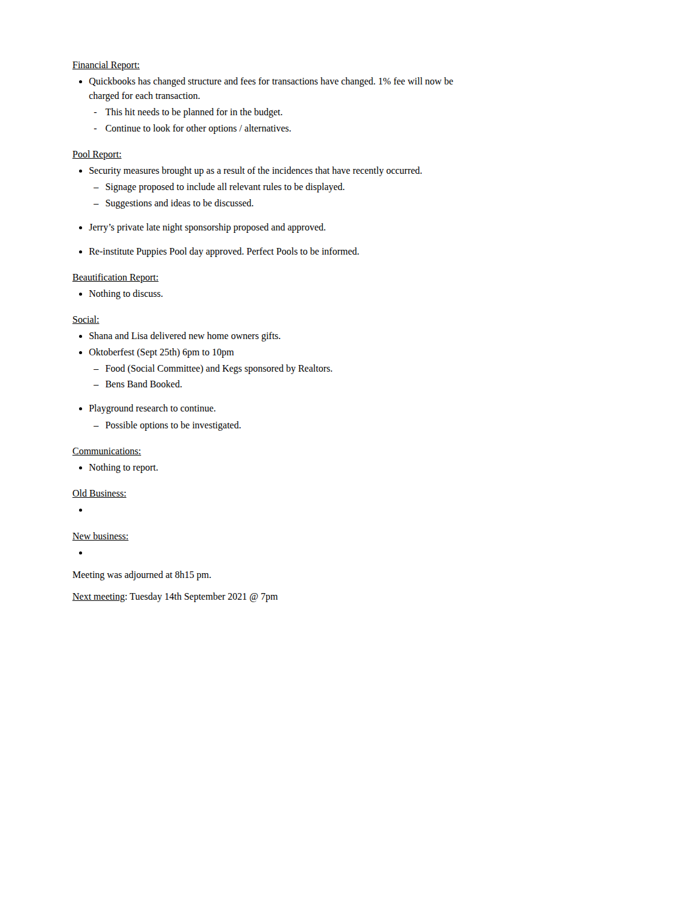Financial Report:
Quickbooks has changed structure and fees for transactions have changed. 1% fee will now be charged for each transaction.
This hit needs to be planned for in the budget.
Continue to look for other options / alternatives.
Pool Report:
Security measures brought up as a result of the incidences that have recently occurred.
Signage proposed to include all relevant rules to be displayed.
Suggestions and ideas to be discussed.
Jerry’s private late night sponsorship proposed and approved.
Re-institute Puppies Pool day approved. Perfect Pools to be informed.
Beautification Report:
Nothing to discuss.
Social:
Shana and Lisa delivered new home owners gifts.
Oktoberfest (Sept 25th) 6pm to 10pm
Food (Social Committee) and Kegs sponsored by Realtors.
Bens Band Booked.
Playground research to continue.
Possible options to be investigated.
Communications:
Nothing to report.
Old Business:
New business:
Meeting was adjourned at 8h15 pm.
Next meeting: Tuesday 14th September 2021 @ 7pm